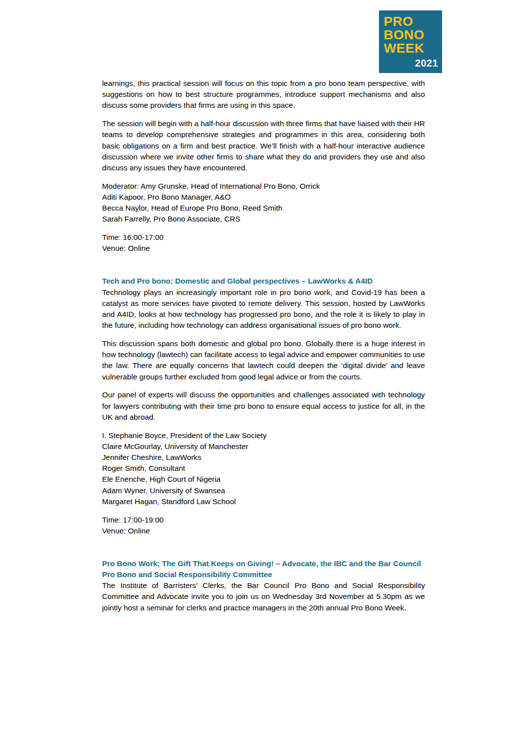PRO BONO WEEK 2021
learnings, this practical session will focus on this topic from a pro bono team perspective, with suggestions on how to best structure programmes, introduce support mechanisms and also discuss some providers that firms are using in this space.
The session will begin with a half-hour discussion with three firms that have liaised with their HR teams to develop comprehensive strategies and programmes in this area, considering both basic obligations on a firm and best practice. We’ll finish with a half-hour interactive audience discussion where we invite other firms to share what they do and providers they use and also discuss any issues they have encountered.
Moderator: Amy Grunske, Head of International Pro Bono, Orrick
Aditi Kapoor, Pro Bono Manager, A&O
Becca Naylor, Head of Europe Pro Bono, Reed Smith
Sarah Farrelly, Pro Bono Associate, CRS
Time: 16:00-17:00
Venue: Online
Tech and Pro bono: Domestic and Global perspectives – LawWorks & A4ID
Technology plays an increasingly important role in pro bono work, and Covid-19 has been a catalyst as more services have pivoted to remote delivery. This session, hosted by LawWorks and A4ID, looks at how technology has progressed pro bono, and the role it is likely to play in the future, including how technology can address organisational issues of pro bono work.
This discussion spans both domestic and global pro bono. Globally there is a huge interest in how technology (lawtech) can facilitate access to legal advice and empower communities to use the law. There are equally concerns that lawtech could deepen the ‘digital divide’ and leave vulnerable groups further excluded from good legal advice or from the courts.
Our panel of experts will discuss the opportunities and challenges associated with technology for lawyers contributing with their time pro bono to ensure equal access to justice for all, in the UK and abroad.
I. Stephanie Boyce, President of the Law Society
Claire McGourlay, University of Manchester
Jennifer Cheshire, LawWorks
Roger Smith, Consultant
Ele Enenche, High Court of Nigeria
Adam Wyner, University of Swansea
Margaret Hagan, Standford Law School
Time: 17:00-19:00
Venue: Online
Pro Bono Work; The Gift That Keeps on Giving! – Advocate, the IBC and the Bar Council Pro Bono and Social Responsibility Committee
The Institute of Barristers’ Clerks, the Bar Council Pro Bono and Social Responsibility Committee and Advocate invite you to join us on Wednesday 3rd November at 5.30pm as we jointly host a seminar for clerks and practice managers in the 20th annual Pro Bono Week.